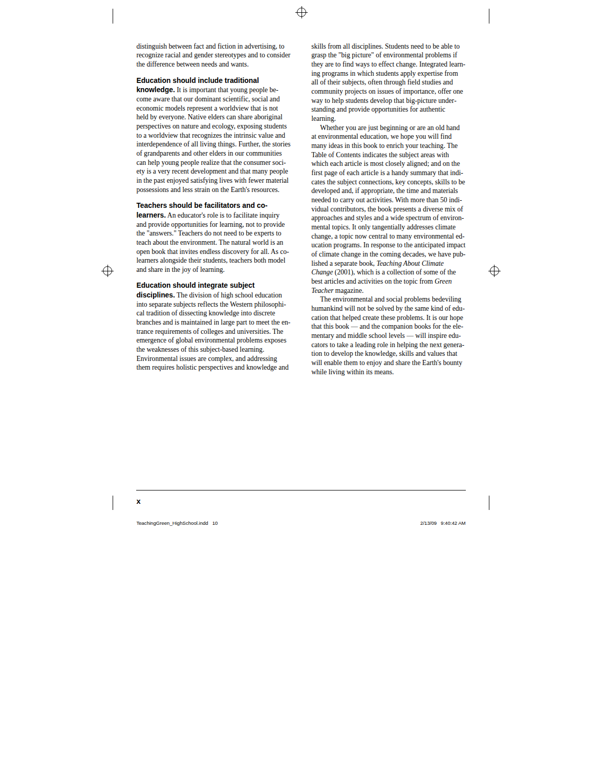distinguish between fact and fiction in advertising, to recognize racial and gender stereotypes and to consider the difference between needs and wants.
Education should include traditional knowledge.
It is important that young people become aware that our dominant scientific, social and economic models represent a worldview that is not held by everyone. Native elders can share aboriginal perspectives on nature and ecology, exposing students to a worldview that recognizes the intrinsic value and interdependence of all living things. Further, the stories of grandparents and other elders in our communities can help young people realize that the consumer society is a very recent development and that many people in the past enjoyed satisfying lives with fewer material possessions and less strain on the Earth's resources.
Teachers should be facilitators and co-learners.
An educator's role is to facilitate inquiry and provide opportunities for learning, not to provide the "answers." Teachers do not need to be experts to teach about the environment. The natural world is an open book that invites endless discovery for all. As co-learners alongside their students, teachers both model and share in the joy of learning.
Education should integrate subject disciplines.
The division of high school education into separate subjects reflects the Western philosophical tradition of dissecting knowledge into discrete branches and is maintained in large part to meet the entrance requirements of colleges and universities. The emergence of global environmental problems exposes the weaknesses of this subject-based learning. Environmental issues are complex, and addressing them requires holistic perspectives and knowledge and skills from all disciplines. Students need to be able to grasp the "big picture" of environmental problems if they are to find ways to effect change. Integrated learning programs in which students apply expertise from all of their subjects, often through field studies and community projects on issues of importance, offer one way to help students develop that big-picture understanding and provide opportunities for authentic learning.
Whether you are just beginning or are an old hand at environmental education, we hope you will find many ideas in this book to enrich your teaching. The Table of Contents indicates the subject areas with which each article is most closely aligned; and on the first page of each article is a handy summary that indicates the subject connections, key concepts, skills to be developed and, if appropriate, the time and materials needed to carry out activities. With more than 50 individual contributors, the book presents a diverse mix of approaches and styles and a wide spectrum of environmental topics. It only tangentially addresses climate change, a topic now central to many environmental education programs. In response to the anticipated impact of climate change in the coming decades, we have published a separate book, Teaching About Climate Change (2001), which is a collection of some of the best articles and activities on the topic from Green Teacher magazine.
The environmental and social problems bedeviling humankind will not be solved by the same kind of education that helped create these problems. It is our hope that this book — and the companion books for the elementary and middle school levels — will inspire educators to take a leading role in helping the next generation to develop the knowledge, skills and values that will enable them to enjoy and share the Earth's bounty while living within its means.
x
TeachingGreen_HighSchool.indd 10 2/13/09 9:40:42 AM